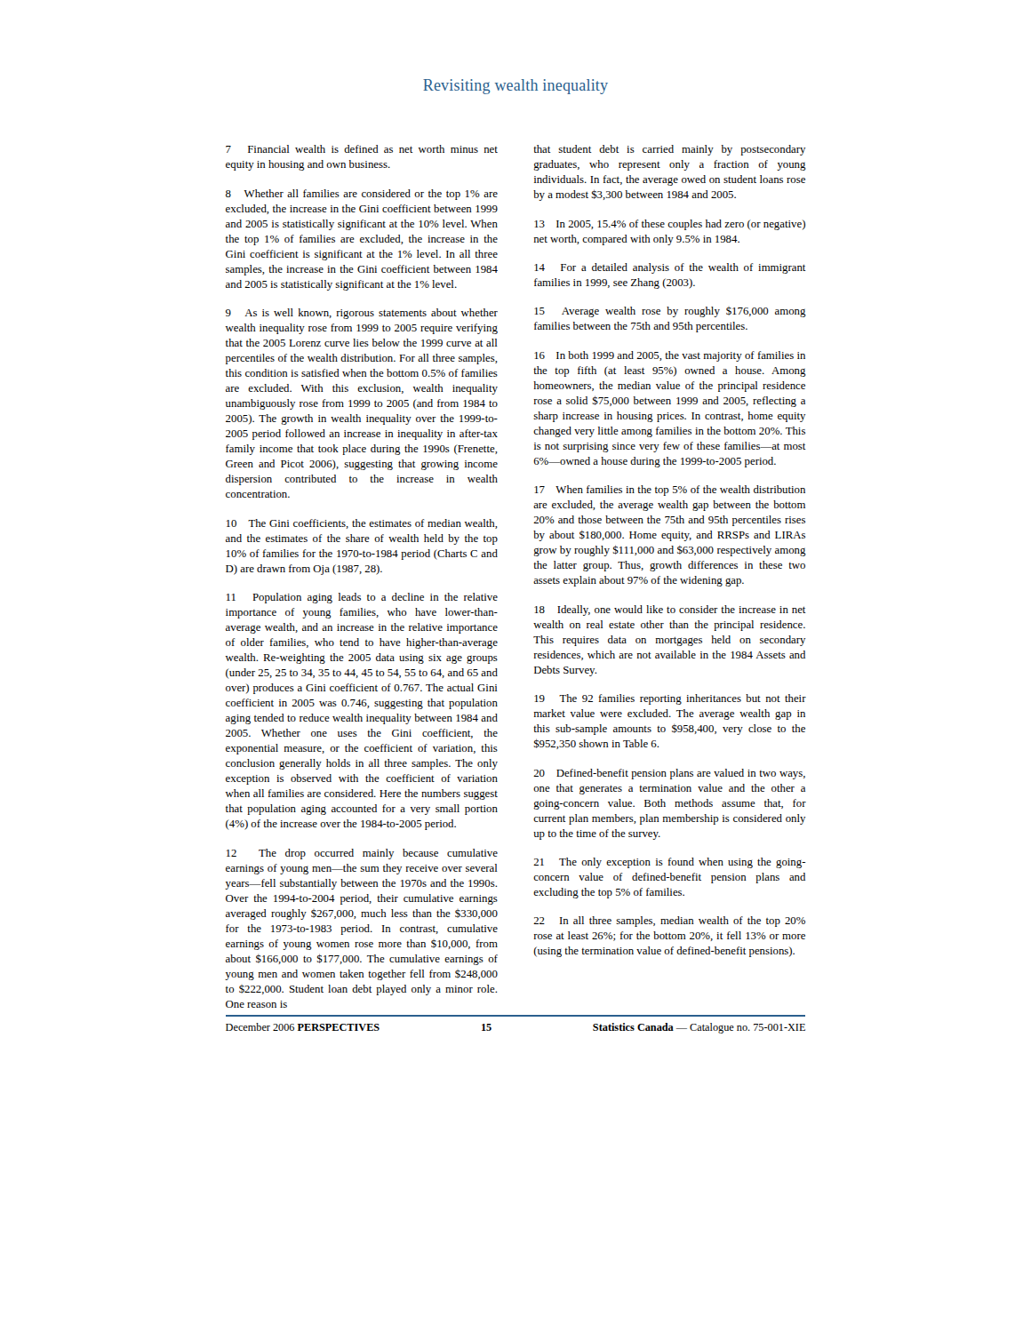Revisiting wealth inequality
7 Financial wealth is defined as net worth minus net equity in housing and own business.
8 Whether all families are considered or the top 1% are excluded, the increase in the Gini coefficient between 1999 and 2005 is statistically significant at the 10% level. When the top 1% of families are excluded, the increase in the Gini coefficient is significant at the 1% level. In all three samples, the increase in the Gini coefficient between 1984 and 2005 is statistically significant at the 1% level.
9 As is well known, rigorous statements about whether wealth inequality rose from 1999 to 2005 require verifying that the 2005 Lorenz curve lies below the 1999 curve at all percentiles of the wealth distribution. For all three samples, this condition is satisfied when the bottom 0.5% of families are excluded. With this exclusion, wealth inequality unambiguously rose from 1999 to 2005 (and from 1984 to 2005). The growth in wealth inequality over the 1999-to-2005 period followed an increase in inequality in after-tax family income that took place during the 1990s (Frenette, Green and Picot 2006), suggesting that growing income dispersion contributed to the increase in wealth concentration.
10 The Gini coefficients, the estimates of median wealth, and the estimates of the share of wealth held by the top 10% of families for the 1970-to-1984 period (Charts C and D) are drawn from Oja (1987, 28).
11 Population aging leads to a decline in the relative importance of young families, who have lower-than-average wealth, and an increase in the relative importance of older families, who tend to have higher-than-average wealth. Re-weighting the 2005 data using six age groups (under 25, 25 to 34, 35 to 44, 45 to 54, 55 to 64, and 65 and over) produces a Gini coefficient of 0.767. The actual Gini coefficient in 2005 was 0.746, suggesting that population aging tended to reduce wealth inequality between 1984 and 2005. Whether one uses the Gini coefficient, the exponential measure, or the coefficient of variation, this conclusion generally holds in all three samples. The only exception is observed with the coefficient of variation when all families are considered. Here the numbers suggest that population aging accounted for a very small portion (4%) of the increase over the 1984-to-2005 period.
12 The drop occurred mainly because cumulative earnings of young men—the sum they receive over several years—fell substantially between the 1970s and the 1990s. Over the 1994-to-2004 period, their cumulative earnings averaged roughly $267,000, much less than the $330,000 for the 1973-to-1983 period. In contrast, cumulative earnings of young women rose more than $10,000, from about $166,000 to $177,000. The cumulative earnings of young men and women taken together fell from $248,000 to $222,000. Student loan debt played only a minor role. One reason is
that student debt is carried mainly by postsecondary graduates, who represent only a fraction of young individuals. In fact, the average owed on student loans rose by a modest $3,300 between 1984 and 2005.
13 In 2005, 15.4% of these couples had zero (or negative) net worth, compared with only 9.5% in 1984.
14 For a detailed analysis of the wealth of immigrant families in 1999, see Zhang (2003).
15 Average wealth rose by roughly $176,000 among families between the 75th and 95th percentiles.
16 In both 1999 and 2005, the vast majority of families in the top fifth (at least 95%) owned a house. Among homeowners, the median value of the principal residence rose a solid $75,000 between 1999 and 2005, reflecting a sharp increase in housing prices. In contrast, home equity changed very little among families in the bottom 20%. This is not surprising since very few of these families—at most 6%—owned a house during the 1999-to-2005 period.
17 When families in the top 5% of the wealth distribution are excluded, the average wealth gap between the bottom 20% and those between the 75th and 95th percentiles rises by about $180,000. Home equity, and RRSPs and LIRAs grow by roughly $111,000 and $63,000 respectively among the latter group. Thus, growth differences in these two assets explain about 97% of the widening gap.
18 Ideally, one would like to consider the increase in net wealth on real estate other than the principal residence. This requires data on mortgages held on secondary residences, which are not available in the 1984 Assets and Debts Survey.
19 The 92 families reporting inheritances but not their market value were excluded. The average wealth gap in this sub-sample amounts to $958,400, very close to the $952,350 shown in Table 6.
20 Defined-benefit pension plans are valued in two ways, one that generates a termination value and the other a going-concern value. Both methods assume that, for current plan members, plan membership is considered only up to the time of the survey.
21 The only exception is found when using the going-concern value of defined-benefit pension plans and excluding the top 5% of families.
22 In all three samples, median wealth of the top 20% rose at least 26%; for the bottom 20%, it fell 13% or more (using the termination value of defined-benefit pensions).
December 2006 PERSPECTIVES
15
Statistics Canada — Catalogue no. 75-001-XIE